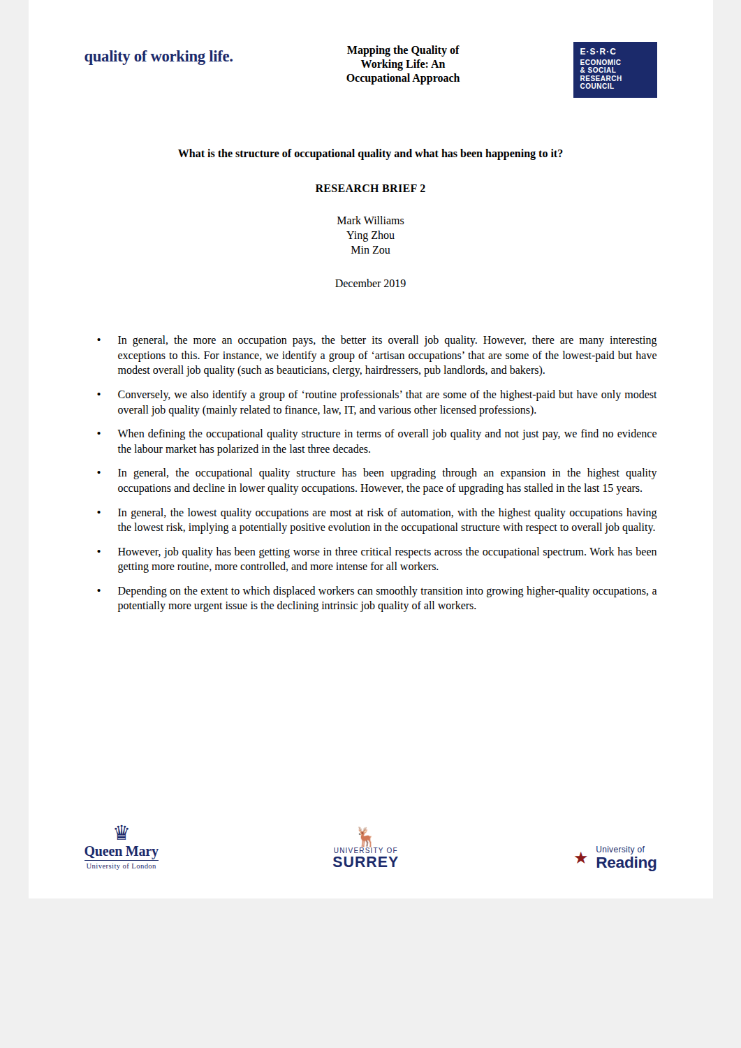quality of working life.
Mapping the Quality of
Working Life: An
Occupational Approach
E·S·R·C ECONOMIC
& SOCIAL
RESEARCH
COUNCIL
What is the structure of occupational quality and what has been happening to it?
RESEARCH BRIEF 2
Mark Williams
Ying Zhou
Min Zou
December 2019
In general, the more an occupation pays, the better its overall job quality. However, there are many interesting exceptions to this. For instance, we identify a group of ‘artisan occupations’ that are some of the lowest-paid but have modest overall job quality (such as beauticians, clergy, hairdressers, pub landlords, and bakers).
Conversely, we also identify a group of ‘routine professionals’ that are some of the highest-paid but have only modest overall job quality (mainly related to finance, law, IT, and various other licensed professions).
When defining the occupational quality structure in terms of overall job quality and not just pay, we find no evidence the labour market has polarized in the last three decades.
In general, the occupational quality structure has been upgrading through an expansion in the highest quality occupations and decline in lower quality occupations. However, the pace of upgrading has stalled in the last 15 years.
In general, the lowest quality occupations are most at risk of automation, with the highest quality occupations having the lowest risk, implying a potentially positive evolution in the occupational structure with respect to overall job quality.
However, job quality has been getting worse in three critical respects across the occupational spectrum. Work has been getting more routine, more controlled, and more intense for all workers.
Depending on the extent to which displaced workers can smoothly transition into growing higher-quality occupations, a potentially more urgent issue is the declining intrinsic job quality of all workers.
♛ Queen Mary University of London
🦌 UNIVERSITY OF SURREY
★ University of Reading